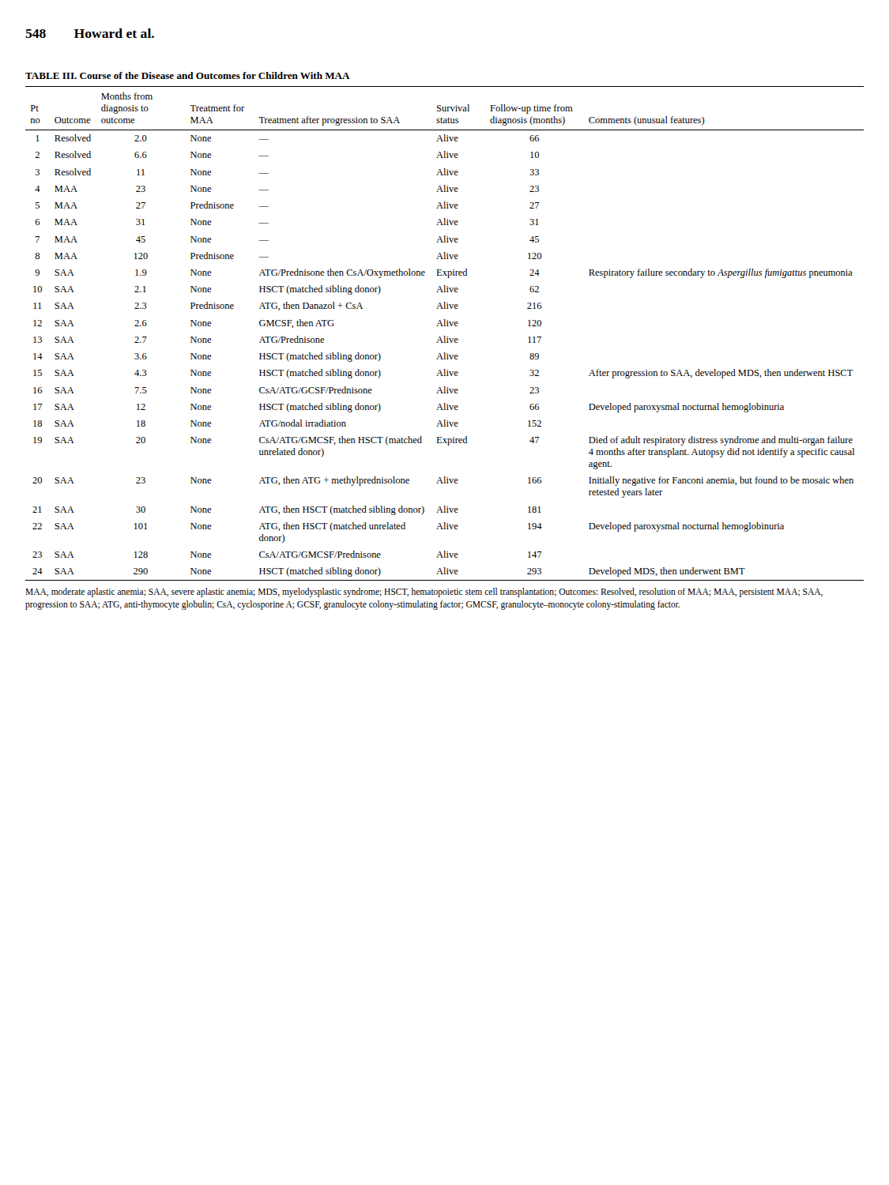548 Howard et al.
TABLE III. Course of the Disease and Outcomes for Children With MAA
| Pt no | Outcome | Months from diagnosis to outcome | Treatment for MAA | Treatment after progression to SAA | Survival status | Follow-up time from diagnosis (months) | Comments (unusual features) |
| --- | --- | --- | --- | --- | --- | --- | --- |
| 1 | Resolved | 2.0 | None | — | Alive | 66 | |
| 2 | Resolved | 6.6 | None | — | Alive | 10 | |
| 3 | Resolved | 11 | None | — | Alive | 33 | |
| 4 | MAA | 23 | None | — | Alive | 23 | |
| 5 | MAA | 27 | Prednisone | — | Alive | 27 | |
| 6 | MAA | 31 | None | — | Alive | 31 | |
| 7 | MAA | 45 | None | — | Alive | 45 | |
| 8 | MAA | 120 | Prednisone | — | Alive | 120 | |
| 9 | SAA | 1.9 | None | ATG/Prednisone then CsA/Oxymetholone | Expired | 24 | Respiratory failure secondary to Aspergillus fumigattus pneumonia |
| 10 | SAA | 2.1 | None | HSCT (matched sibling donor) | Alive | 62 | |
| 11 | SAA | 2.3 | Prednisone | ATG, then Danazol + CsA | Alive | 216 | |
| 12 | SAA | 2.6 | None | GMCSF, then ATG | Alive | 120 | |
| 13 | SAA | 2.7 | None | ATG/Prednisone | Alive | 117 | |
| 14 | SAA | 3.6 | None | HSCT (matched sibling donor) | Alive | 89 | |
| 15 | SAA | 4.3 | None | HSCT (matched sibling donor) | Alive | 32 | After progression to SAA, developed MDS, then underwent HSCT |
| 16 | SAA | 7.5 | None | CsA/ATG/GCSF/Prednisone | Alive | 23 | |
| 17 | SAA | 12 | None | HSCT (matched sibling donor) | Alive | 66 | Developed paroxysmal nocturnal hemoglobinuria |
| 18 | SAA | 18 | None | ATG/nodal irradiation | Alive | 152 | |
| 19 | SAA | 20 | None | CsA/ATG/GMCSF, then HSCT (matched unrelated donor) | Expired | 47 | Died of adult respiratory distress syndrome and multi-organ failure 4 months after transplant. Autopsy did not identify a specific causal agent. |
| 20 | SAA | 23 | None | ATG, then ATG + methylprednisolone | Alive | 166 | Initially negative for Fanconi anemia, but found to be mosaic when retested years later |
| 21 | SAA | 30 | None | ATG, then HSCT (matched sibling donor) | Alive | 181 | |
| 22 | SAA | 101 | None | ATG, then HSCT (matched unrelated donor) | Alive | 194 | Developed paroxysmal nocturnal hemoglobinuria |
| 23 | SAA | 128 | None | CsA/ATG/GMCSF/Prednisone | Alive | 147 | |
| 24 | SAA | 290 | None | HSCT (matched sibling donor) | Alive | 293 | Developed MDS, then underwent BMT |
MAA, moderate aplastic anemia; SAA, severe aplastic anemia; MDS, myelodysplastic syndrome; HSCT, hematopoietic stem cell transplantation; Outcomes: Resolved, resolution of MAA; MAA, persistent MAA; SAA, progression to SAA; ATG, anti-thymocyte globulin; CsA, cyclosporine A; GCSF, granulocyte colony-stimulating factor; GMCSF, granulocyte–monocyte colony-stimulating factor.